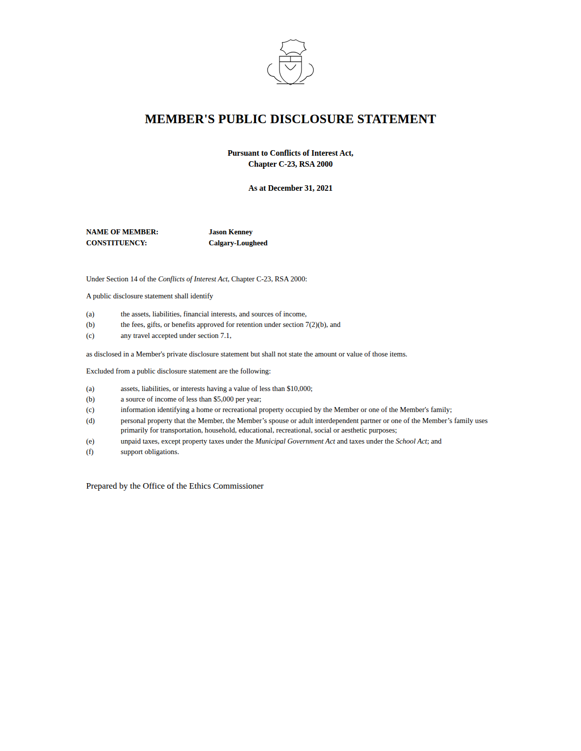MEMBER'S PUBLIC DISCLOSURE STATEMENT
Pursuant to Conflicts of Interest Act,
Chapter C-23, RSA 2000
As at December 31, 2021
| NAME OF MEMBER: | Jason Kenney |
| CONSTITUENCY: | Calgary-Lougheed |
Under Section 14 of the Conflicts of Interest Act, Chapter C-23, RSA 2000:
A public disclosure statement shall identify
| (a) | the assets, liabilities, financial interests, and sources of income, |
| (b) | the fees, gifts, or benefits approved for retention under section 7(2)(b), and |
| (c) | any travel accepted under section 7.1, |
as disclosed in a Member's private disclosure statement but shall not state the amount or value of those items.
Excluded from a public disclosure statement are the following:
| (a) | assets, liabilities, or interests having a value of less than $10,000; |
| (b) | a source of income of less than $5,000 per year; |
| (c) | information identifying a home or recreational property occupied by the Member or one of the Member's family; |
| (d) | personal property that the Member, the Member’s spouse or adult interdependent partner or one of the Member’s family uses primarily for transportation, household, educational, recreational, social or aesthetic purposes; |
| (e) | unpaid taxes, except property taxes under the Municipal Government Act and taxes under the School Act ; and |
| (f) | support obligations. |
Prepared by the Office of the Ethics Commissioner